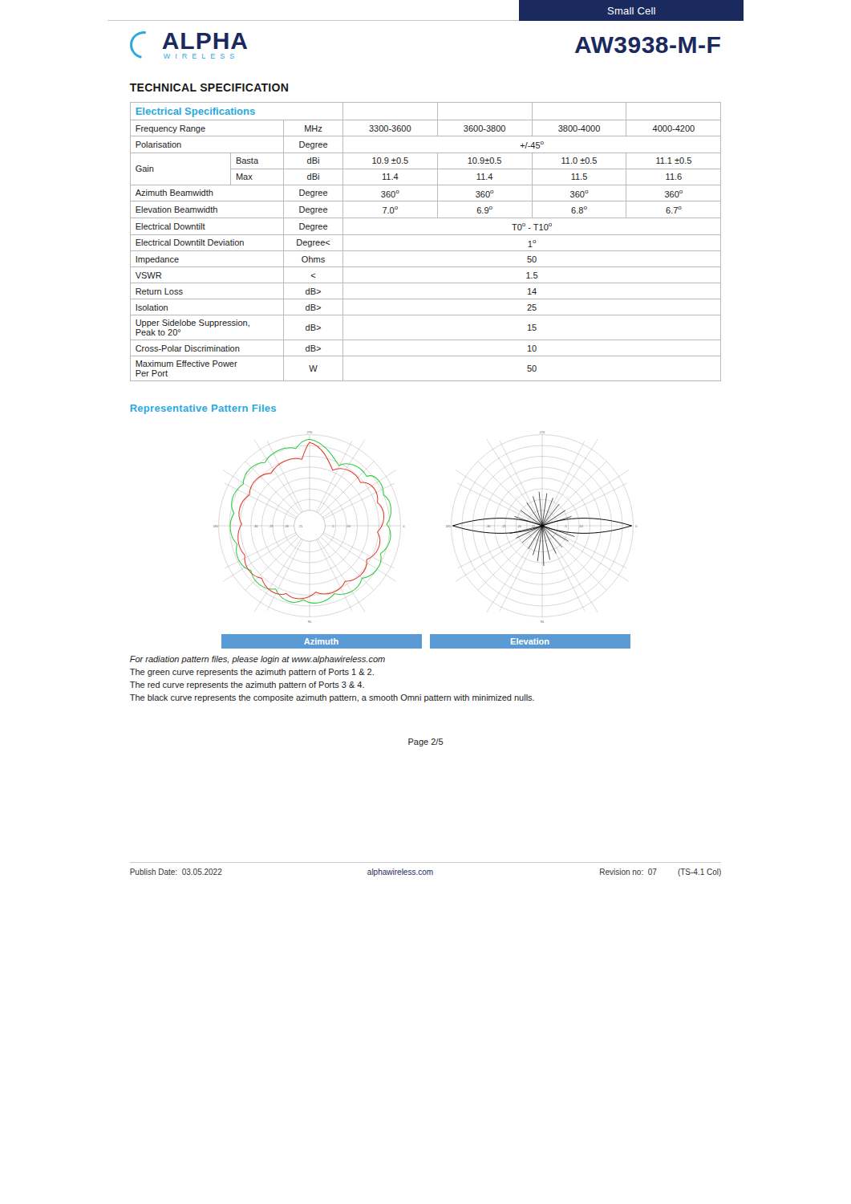Small Cell
ALPHA
WIRELESS
AW3938-M-F
TECHNICAL SPECIFICATION
| Electrical Specifications | | | | |
| Frequency Range | MHz | 3300-3600 | 3600-3800 | 3800-4000 | 4000-4200 |
| Polarisation | Degree | +/-45 o |
| Gain | Basta | dBi | 10.9 ±0.5 | 10.9±0.5 | 11.0 ±0.5 | 11.1 ±0.5 |
| Max | dBi | 11.4 | 11.4 | 11.5 | 11.6 |
| Azimuth Beamwidth | Degree | 360 o | 360 o | 360 o | 360 o |
| Elevation Beamwidth | Degree | 7.0 o | 6.9 o | 6.8 o | 6.7 o |
| Electrical Downtilt | Degree | T0 o - T10 o |
| Electrical Downtilt Deviation | Degree< | 1 o |
| Impedance | Ohms | 50 |
| VSWR | < | 1.5 |
| Return Loss | dB> | 14 |
| Isolation | dB> | 25 |
| Upper Sidelobe Suppression, Peak to 20° | dB> | 15 |
| Cross-Polar Discrimination | dB> | 10 |
| Maximum Effective Power Per Port | W | 50 |
Representative Pattern Files
270 90 180 0 -30 -25 -20 -15 -5 -10 270 90 180 0 -30 -25 -20 -15 -5 -10
Azimuth
Elevation
For radiation pattern files, please login at www.alphawireless.com
The green curve represents the azimuth pattern of Ports 1 & 2.
The red curve represents the azimuth pattern of Ports 3 & 4.
The black curve represents the composite azimuth pattern, a smooth Omni pattern with minimized nulls.
Page 2/5
Publish Date: 03.05.2022
alphawireless.com
Revision no: 07(TS-4.1 Col)